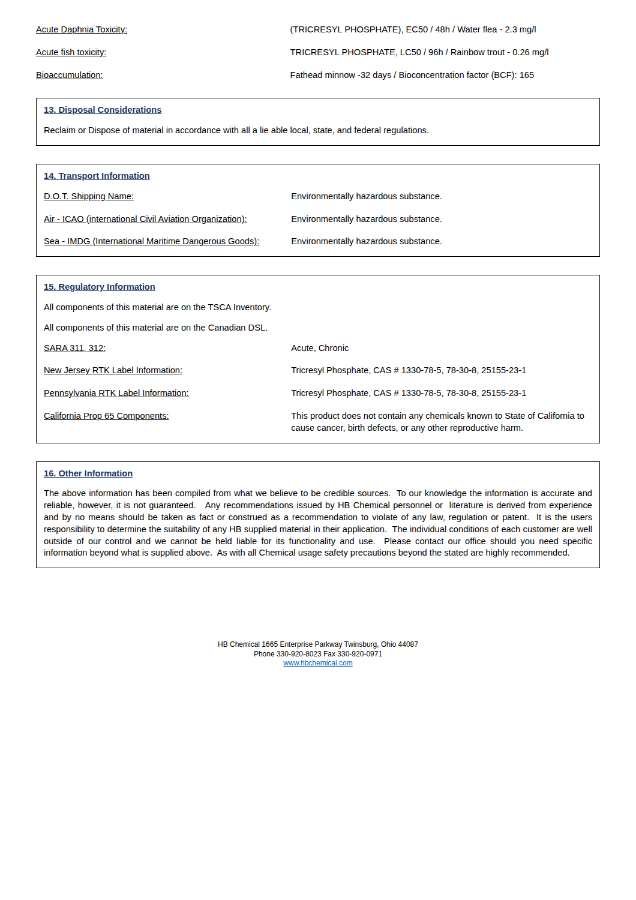Acute Daphnia Toxicity:
(TRICRESYL PHOSPHATE), EC50 / 48h / Water flea - 2.3 mg/l
Acute fish toxicity:
TRICRESYL PHOSPHATE, LC50 / 96h / Rainbow trout - 0.26 mg/l
Bioaccumulation:
Fathead minnow -32 days / Bioconcentration factor (BCF): 165
13. Disposal Considerations
Reclaim or Dispose of material in accordance with all a lie able local, state, and federal regulations.
14. Transport Information
D.O.T. Shipping Name:
Environmentally hazardous substance.
Air - ICAO (international Civil Aviation Organization):
Environmentally hazardous substance.
Sea - IMDG (International Maritime Dangerous Goods):
Environmentally hazardous substance.
15. Regulatory Information
All components of this material are on the TSCA Inventory.
All components of this material are on the Canadian DSL.
SARA 311, 312:
Acute, Chronic
New Jersey RTK Label Information:
Tricresyl Phosphate, CAS # 1330-78-5, 78-30-8, 25155-23-1
Pennsylvania RTK Label Information:
Tricresyl Phosphate, CAS # 1330-78-5, 78-30-8, 25155-23-1
California Prop 65 Components:
This product does not contain any chemicals known to State of California to cause cancer, birth defects, or any other reproductive harm.
16. Other Information
The above information has been compiled from what we believe to be credible sources. To our knowledge the information is accurate and reliable, however, it is not guaranteed. Any recommendations issued by HB Chemical personnel or literature is derived from experience and by no means should be taken as fact or construed as a recommendation to violate of any law, regulation or patent. It is the users responsibility to determine the suitability of any HB supplied material in their application. The individual conditions of each customer are well outside of our control and we cannot be held liable for its functionality and use. Please contact our office should you need specific information beyond what is supplied above. As with all Chemical usage safety precautions beyond the stated are highly recommended.
HB Chemical 1665 Enterprise Parkway Twinsburg, Ohio 44087
Phone 330-920-8023 Fax 330-920-0971
www.hbchemical.com